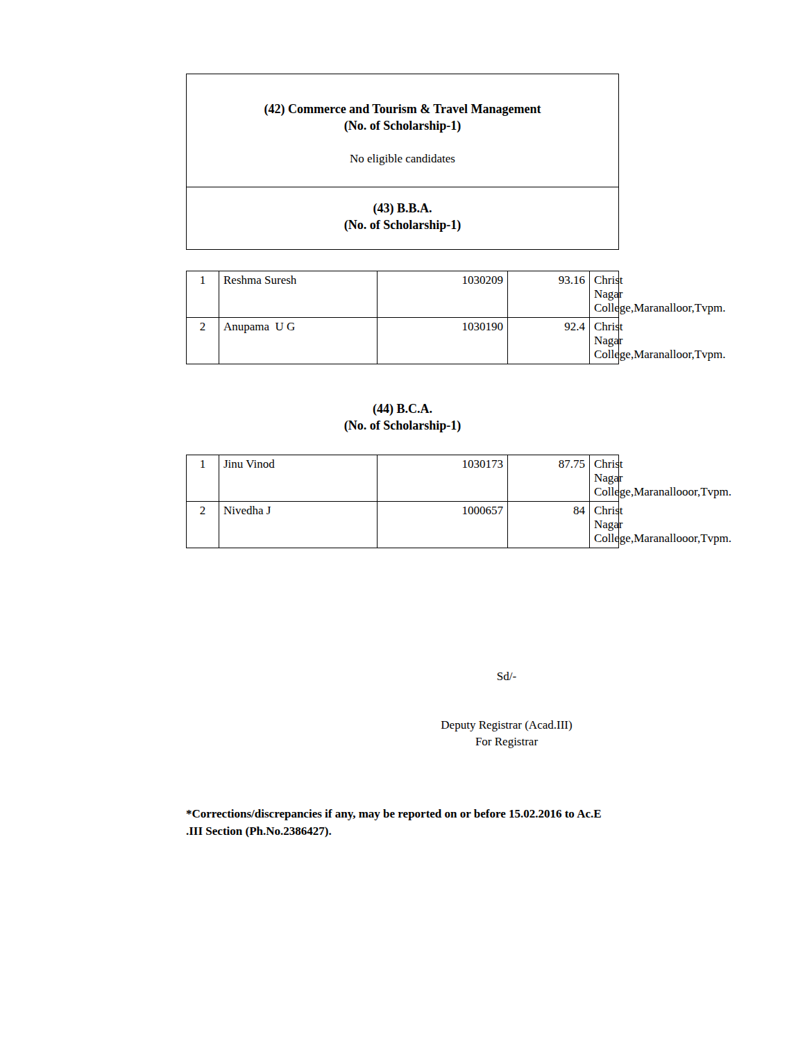(42) Commerce and Tourism & Travel Management
(No. of Scholarship-1)
No eligible candidates
(43) B.B.A.
(No. of Scholarship-1)
| 1 | Reshma Suresh | 1030209 | 93.16 | Christ Nagar College,Maranalloor,Tvpm. |
| 2 | Anupama U G | 1030190 | 92.4 | Christ Nagar College,Maranalloor,Tvpm. |
(44) B.C.A.
(No. of Scholarship-1)
| 1 | Jinu Vinod | 1030173 | 87.75 | Christ Nagar College,Maranallooor,Tvpm. |
| 2 | Nivedha J | 1000657 | 84 | Christ Nagar College,Maranallooor,Tvpm. |
Sd/-
Deputy Registrar (Acad.III) For Registrar
*Corrections/discrepancies if any, may be reported on or before 15.02.2016 to Ac.E .III Section (Ph.No.2386427).